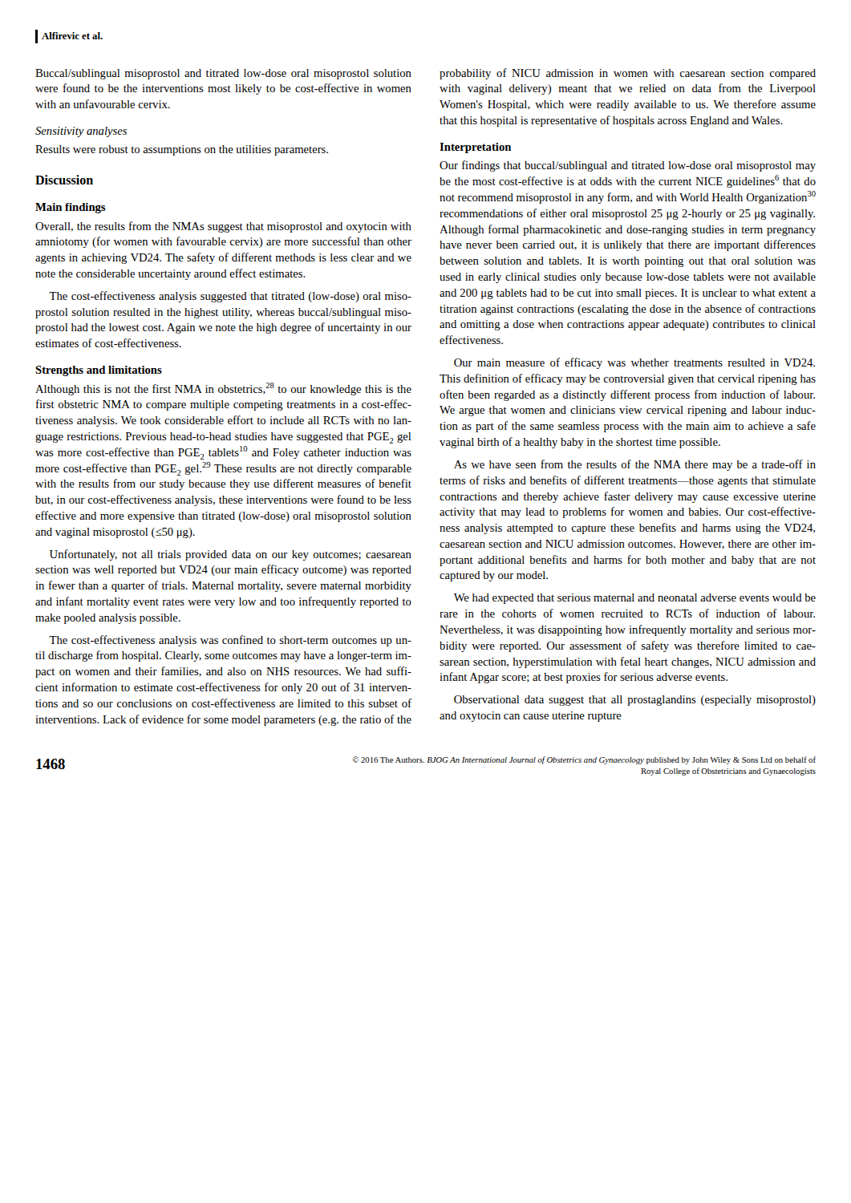Alfirevic et al.
Buccal/sublingual misoprostol and titrated low-dose oral misoprostol solution were found to be the interventions most likely to be cost-effective in women with an unfavourable cervix.
Sensitivity analyses
Results were robust to assumptions on the utilities parameters.
Discussion
Main findings
Overall, the results from the NMAs suggest that misoprostol and oxytocin with amniotomy (for women with favourable cervix) are more successful than other agents in achieving VD24. The safety of different methods is less clear and we note the considerable uncertainty around effect estimates.
The cost-effectiveness analysis suggested that titrated (low-dose) oral misoprostol solution resulted in the highest utility, whereas buccal/sublingual misoprostol had the lowest cost. Again we note the high degree of uncertainty in our estimates of cost-effectiveness.
Strengths and limitations
Although this is not the first NMA in obstetrics,28 to our knowledge this is the first obstetric NMA to compare multiple competing treatments in a cost-effectiveness analysis. We took considerable effort to include all RCTs with no language restrictions. Previous head-to-head studies have suggested that PGE2 gel was more cost-effective than PGE2 tablets10 and Foley catheter induction was more cost-effective than PGE2 gel.29 These results are not directly comparable with the results from our study because they use different measures of benefit but, in our cost-effectiveness analysis, these interventions were found to be less effective and more expensive than titrated (low-dose) oral misoprostol solution and vaginal misoprostol (≤50 μg).
Unfortunately, not all trials provided data on our key outcomes; caesarean section was well reported but VD24 (our main efficacy outcome) was reported in fewer than a quarter of trials. Maternal mortality, severe maternal morbidity and infant mortality event rates were very low and too infrequently reported to make pooled analysis possible.
The cost-effectiveness analysis was confined to short-term outcomes up until discharge from hospital. Clearly, some outcomes may have a longer-term impact on women and their families, and also on NHS resources. We had sufficient information to estimate cost-effectiveness for only 20 out of 31 interventions and so our conclusions on cost-effectiveness are limited to this subset of interventions. Lack of evidence for some model parameters (e.g. the ratio of the probability of NICU admission in women with caesarean section compared with vaginal delivery) meant that we relied on data from the Liverpool Women's Hospital, which were readily available to us. We therefore assume that this hospital is representative of hospitals across England and Wales.
Interpretation
Our findings that buccal/sublingual and titrated low-dose oral misoprostol may be the most cost-effective is at odds with the current NICE guidelines6 that do not recommend misoprostol in any form, and with World Health Organization30 recommendations of either oral misoprostol 25 μg 2-hourly or 25 μg vaginally. Although formal pharmacokinetic and dose-ranging studies in term pregnancy have never been carried out, it is unlikely that there are important differences between solution and tablets. It is worth pointing out that oral solution was used in early clinical studies only because low-dose tablets were not available and 200 μg tablets had to be cut into small pieces. It is unclear to what extent a titration against contractions (escalating the dose in the absence of contractions and omitting a dose when contractions appear adequate) contributes to clinical effectiveness.
Our main measure of efficacy was whether treatments resulted in VD24. This definition of efficacy may be controversial given that cervical ripening has often been regarded as a distinctly different process from induction of labour. We argue that women and clinicians view cervical ripening and labour induction as part of the same seamless process with the main aim to achieve a safe vaginal birth of a healthy baby in the shortest time possible.
As we have seen from the results of the NMA there may be a trade-off in terms of risks and benefits of different treatments—those agents that stimulate contractions and thereby achieve faster delivery may cause excessive uterine activity that may lead to problems for women and babies. Our cost-effectiveness analysis attempted to capture these benefits and harms using the VD24, caesarean section and NICU admission outcomes. However, there are other important additional benefits and harms for both mother and baby that are not captured by our model.
We had expected that serious maternal and neonatal adverse events would be rare in the cohorts of women recruited to RCTs of induction of labour. Nevertheless, it was disappointing how infrequently mortality and serious morbidity were reported. Our assessment of safety was therefore limited to caesarean section, hyperstimulation with fetal heart changes, NICU admission and infant Apgar score; at best proxies for serious adverse events.
Observational data suggest that all prostaglandins (especially misoprostol) and oxytocin can cause uterine rupture
1468
© 2016 The Authors. BJOG An International Journal of Obstetrics and Gynaecology published by John Wiley & Sons Ltd on behalf of
Royal College of Obstetricians and Gynaecologists